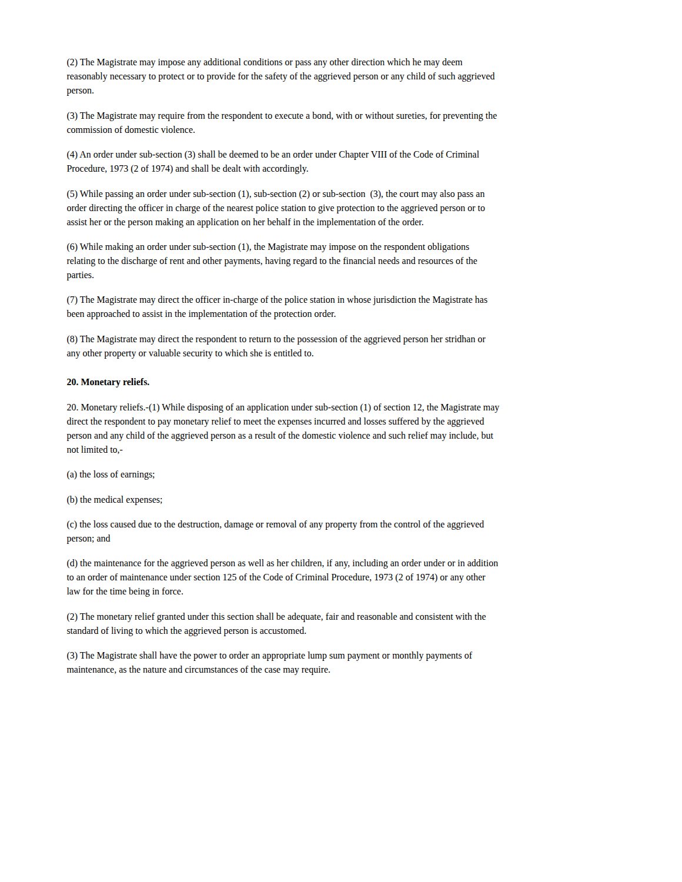(2) The Magistrate may impose any additional conditions or pass any other direction which he may deem reasonably necessary to protect or to provide for the safety of the aggrieved person or any child of such aggrieved person.
(3) The Magistrate may require from the respondent to execute a bond, with or without sureties, for preventing the commission of domestic violence.
(4) An order under sub-section (3) shall be deemed to be an order under Chapter VIII of the Code of Criminal Procedure, 1973 (2 of 1974) and shall be dealt with accordingly.
(5) While passing an order under sub-section (1), sub-section (2) or sub-section (3), the court may also pass an order directing the officer in charge of the nearest police station to give protection to the aggrieved person or to assist her or the person making an application on her behalf in the implementation of the order.
(6) While making an order under sub-section (1), the Magistrate may impose on the respondent obligations relating to the discharge of rent and other payments, having regard to the financial needs and resources of the parties.
(7) The Magistrate may direct the officer in-charge of the police station in whose jurisdiction the Magistrate has been approached to assist in the implementation of the protection order.
(8) The Magistrate may direct the respondent to return to the possession of the aggrieved person her stridhan or any other property or valuable security to which she is entitled to.
20. Monetary reliefs.
20. Monetary reliefs.-(1) While disposing of an application under sub-section (1) of section 12, the Magistrate may direct the respondent to pay monetary relief to meet the expenses incurred and losses suffered by the aggrieved person and any child of the aggrieved person as a result of the domestic violence and such relief may include, but not limited to,-
(a) the loss of earnings;
(b) the medical expenses;
(c) the loss caused due to the destruction, damage or removal of any property from the control of the aggrieved person; and
(d) the maintenance for the aggrieved person as well as her children, if any, including an order under or in addition to an order of maintenance under section 125 of the Code of Criminal Procedure, 1973 (2 of 1974) or any other law for the time being in force.
(2) The monetary relief granted under this section shall be adequate, fair and reasonable and consistent with the standard of living to which the aggrieved person is accustomed.
(3) The Magistrate shall have the power to order an appropriate lump sum payment or monthly payments of maintenance, as the nature and circumstances of the case may require.